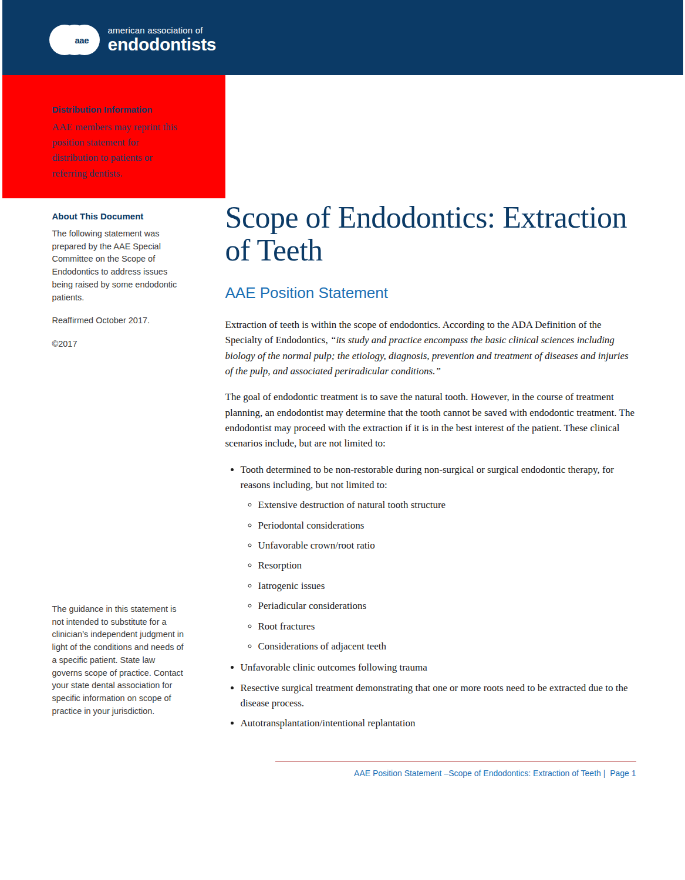aae
american association of
endodontists
Distribution Information
AAE members may reprint this position statement for distribution to patients or referring dentists.
About This Document
The following statement was prepared by the AAE Special Committee on the Scope of Endodontics to address issues being raised by some endodontic patients.
Reaffirmed October 2017.
©2017
The guidance in this statement is not intended to substitute for a clinician’s independent judgment in light of the conditions and needs of a specific patient. State law governs scope of practice. Contact your state dental association for specific information on scope of practice in your jurisdiction.
Scope of Endodontics: Extraction of Teeth
AAE Position Statement
Extraction of teeth is within the scope of endodontics. According to the ADA Definition of the Specialty of Endodontics, “its study and practice encompass the basic clinical sciences including biology of the normal pulp; the etiology, diagnosis, prevention and treatment of diseases and injuries of the pulp, and associated periradicular conditions.”
The goal of endodontic treatment is to save the natural tooth. However, in the course of treatment planning, an endodontist may determine that the tooth cannot be saved with endodontic treatment. The endodontist may proceed with the extraction if it is in the best interest of the patient. These clinical scenarios include, but are not limited to:
Tooth determined to be non-restorable during non-surgical or surgical endodontic therapy, for reasons including, but not limited to:
Extensive destruction of natural tooth structure
Periodontal considerations
Unfavorable crown/root ratio
Resorption
Iatrogenic issues
Periadicular considerations
Root fractures
Considerations of adjacent teeth
Unfavorable clinic outcomes following trauma
Resective surgical treatment demonstrating that one or more roots need to be extracted due to the disease process.
Autotransplantation/intentional replantation
AAE Position Statement –Scope of Endodontics: Extraction of Teeth | Page 1